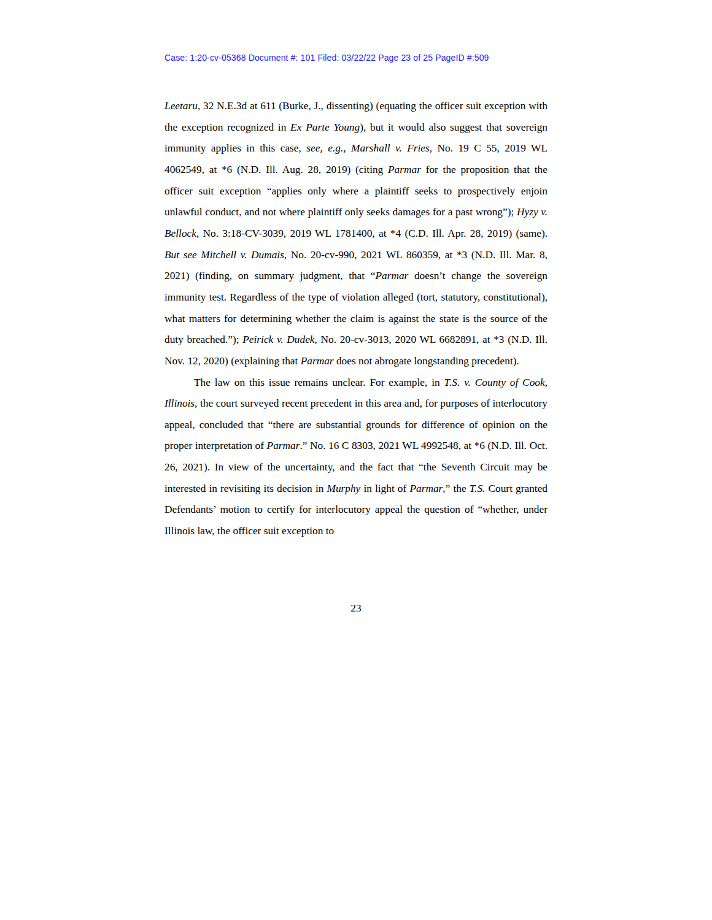Case: 1:20-cv-05368 Document #: 101 Filed: 03/22/22 Page 23 of 25 PageID #:509
Leetaru, 32 N.E.3d at 611 (Burke, J., dissenting) (equating the officer suit exception with the exception recognized in Ex Parte Young), but it would also suggest that sovereign immunity applies in this case, see, e.g., Marshall v. Fries, No. 19 C 55, 2019 WL 4062549, at *6 (N.D. Ill. Aug. 28, 2019) (citing Parmar for the proposition that the officer suit exception “applies only where a plaintiff seeks to prospectively enjoin unlawful conduct, and not where plaintiff only seeks damages for a past wrong”); Hyzy v. Bellock, No. 3:18-CV-3039, 2019 WL 1781400, at *4 (C.D. Ill. Apr. 28, 2019) (same). But see Mitchell v. Dumais, No. 20-cv-990, 2021 WL 860359, at *3 (N.D. Ill. Mar. 8, 2021) (finding, on summary judgment, that “Parmar doesn’t change the sovereign immunity test. Regardless of the type of violation alleged (tort, statutory, constitutional), what matters for determining whether the claim is against the state is the source of the duty breached.”); Peirick v. Dudek, No. 20-cv-3013, 2020 WL 6682891, at *3 (N.D. Ill. Nov. 12, 2020) (explaining that Parmar does not abrogate longstanding precedent).
The law on this issue remains unclear. For example, in T.S. v. County of Cook, Illinois, the court surveyed recent precedent in this area and, for purposes of interlocutory appeal, concluded that “there are substantial grounds for difference of opinion on the proper interpretation of Parmar.” No. 16 C 8303, 2021 WL 4992548, at *6 (N.D. Ill. Oct. 26, 2021). In view of the uncertainty, and the fact that “the Seventh Circuit may be interested in revisiting its decision in Murphy in light of Parmar,” the T.S. Court granted Defendants’ motion to certify for interlocutory appeal the question of “whether, under Illinois law, the officer suit exception to
23